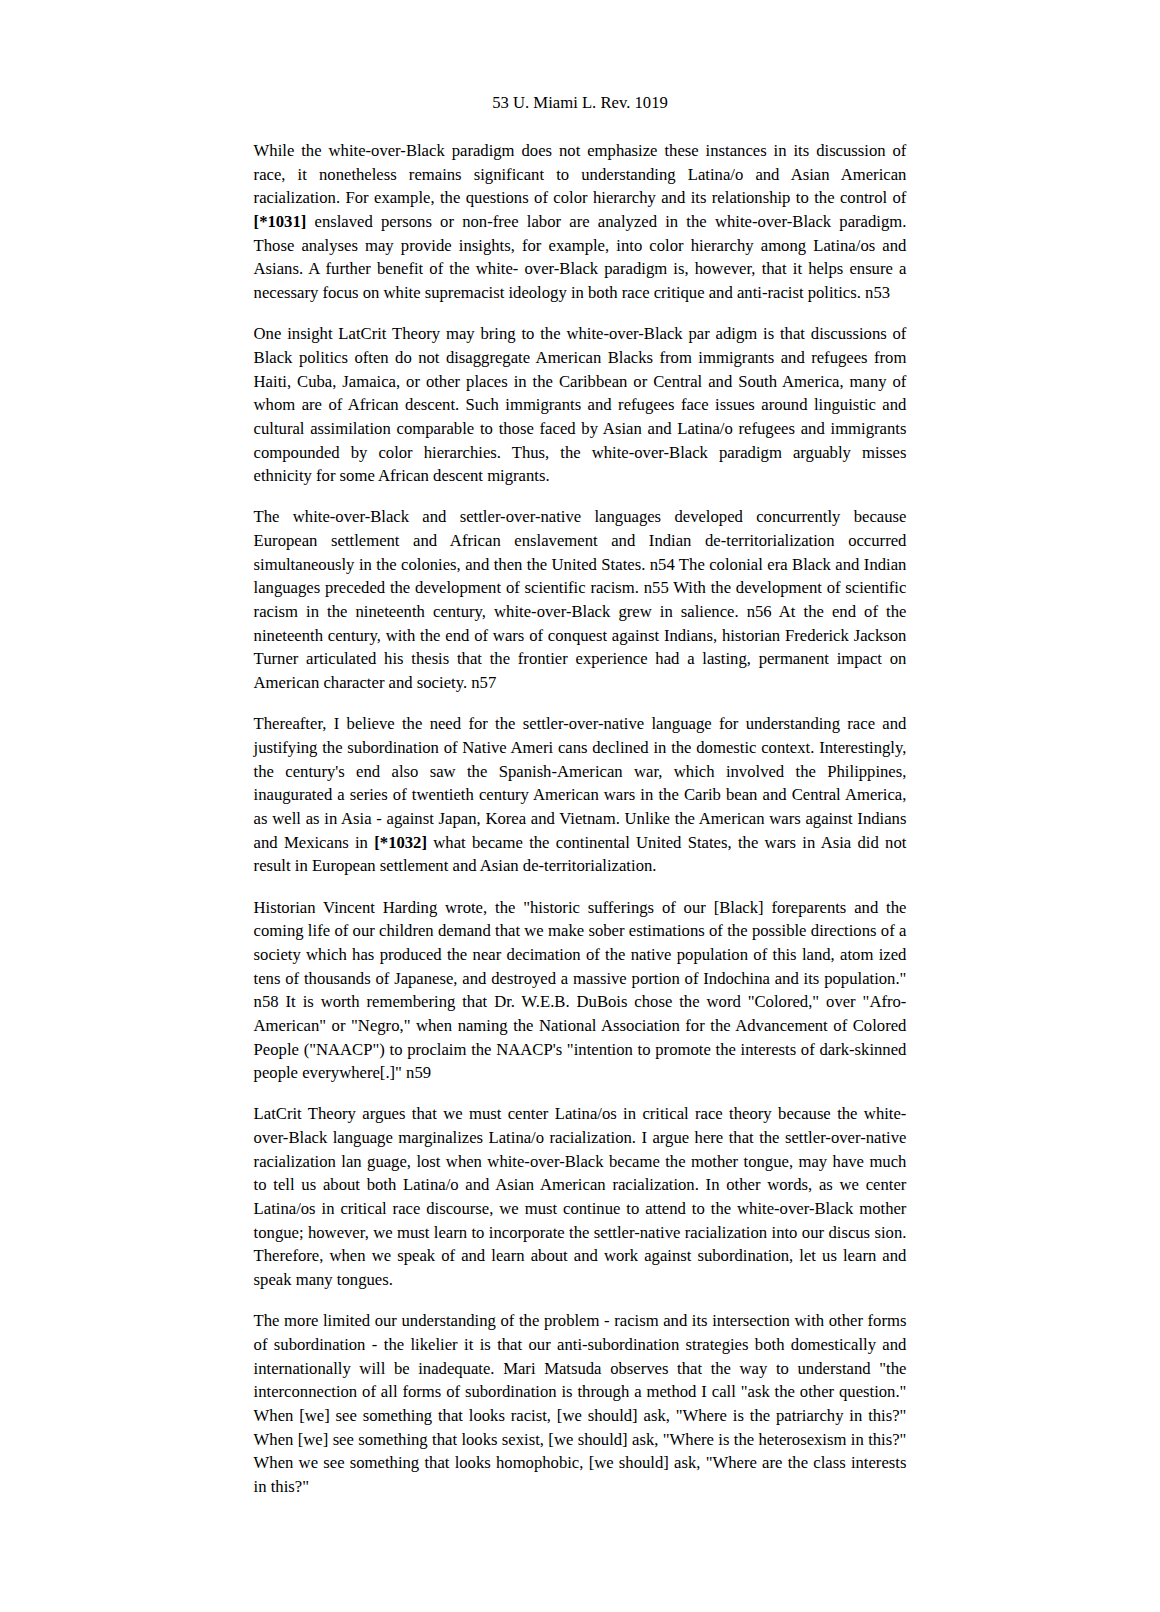53 U. Miami L. Rev. 1019
While the white-over-Black paradigm does not emphasize these instances in its discussion of race, it nonetheless remains significant to understanding Latina/o and Asian American racialization. For example, the questions of color hierarchy and its relationship to the control of [*1031] enslaved persons or non-free labor are analyzed in the white-over-Black paradigm. Those analyses may provide insights, for example, into color hierarchy among Latina/os and Asians. A further benefit of the white- over-Black paradigm is, however, that it helps ensure a necessary focus on white supremacist ideology in both race critique and anti-racist politics. n53
One insight LatCrit Theory may bring to the white-over-Black par adigm is that discussions of Black politics often do not disaggregate American Blacks from immigrants and refugees from Haiti, Cuba, Jamaica, or other places in the Caribbean or Central and South America, many of whom are of African descent. Such immigrants and refugees face issues around linguistic and cultural assimilation comparable to those faced by Asian and Latina/o refugees and immigrants compounded by color hierarchies. Thus, the white-over-Black paradigm arguably misses ethnicity for some African descent migrants.
The white-over-Black and settler-over-native languages developed concurrently because European settlement and African enslavement and Indian de-territorialization occurred simultaneously in the colonies, and then the United States. n54 The colonial era Black and Indian languages preceded the development of scientific racism. n55 With the development of scientific racism in the nineteenth century, white-over-Black grew in salience. n56 At the end of the nineteenth century, with the end of wars of conquest against Indians, historian Frederick Jackson Turner articulated his thesis that the frontier experience had a lasting, permanent impact on American character and society. n57
Thereafter, I believe the need for the settler-over-native language for understanding race and justifying the subordination of Native Ameri cans declined in the domestic context. Interestingly, the century's end also saw the Spanish-American war, which involved the Philippines, inaugurated a series of twentieth century American wars in the Carib bean and Central America, as well as in Asia - against Japan, Korea and Vietnam. Unlike the American wars against Indians and Mexicans in [*1032] what became the continental United States, the wars in Asia did not result in European settlement and Asian de-territorialization.
Historian Vincent Harding wrote, the "historic sufferings of our [Black] foreparents and the coming life of our children demand that we make sober estimations of the possible directions of a society which has produced the near decimation of the native population of this land, atom ized tens of thousands of Japanese, and destroyed a massive portion of Indochina and its population." n58 It is worth remembering that Dr. W.E.B. DuBois chose the word "Colored," over "Afro-American" or "Negro," when naming the National Association for the Advancement of Colored People ("NAACP") to proclaim the NAACP's "intention to promote the interests of dark-skinned people everywhere[.]" n59
LatCrit Theory argues that we must center Latina/os in critical race theory because the white-over-Black language marginalizes Latina/o racialization. I argue here that the settler-over-native racialization lan guage, lost when white-over-Black became the mother tongue, may have much to tell us about both Latina/o and Asian American racialization. In other words, as we center Latina/os in critical race discourse, we must continue to attend to the white-over-Black mother tongue; however, we must learn to incorporate the settler-native racialization into our discus sion. Therefore, when we speak of and learn about and work against subordination, let us learn and speak many tongues.
The more limited our understanding of the problem - racism and its intersection with other forms of subordination - the likelier it is that our anti-subordination strategies both domestically and internationally will be inadequate. Mari Matsuda observes that the way to understand "the interconnection of all forms of subordination is through a method I call "ask the other question." When [we] see something that looks racist, [we should] ask, "Where is the patriarchy in this?" When [we] see something that looks sexist, [we should] ask, "Where is the heterosexism in this?" When we see something that looks homophobic, [we should] ask, "Where are the class interests in this?"